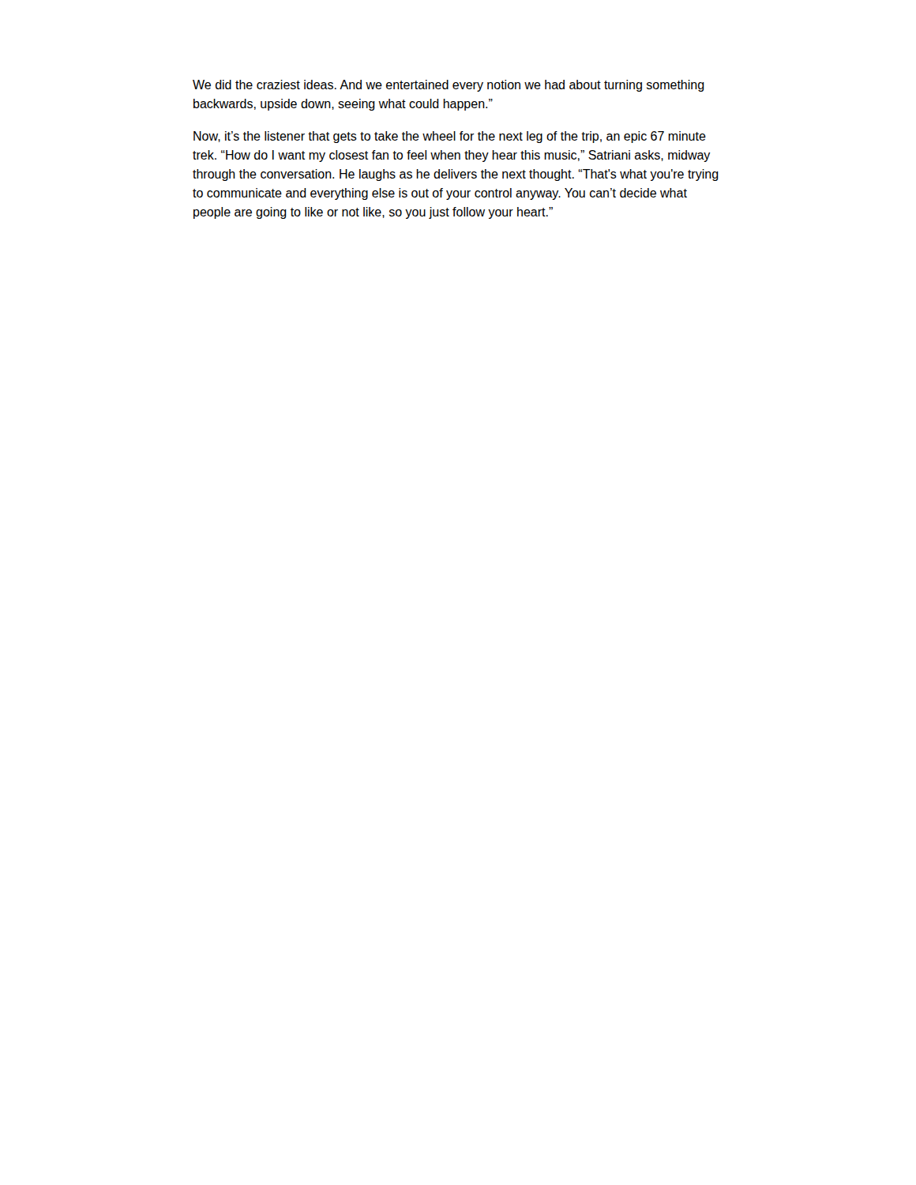We did the craziest ideas. And we entertained every notion we had about turning something backwards, upside down, seeing what could happen.”
Now, it’s the listener that gets to take the wheel for the next leg of the trip, an epic 67 minute trek. “How do I want my closest fan to feel when they hear this music,” Satriani asks, midway through the conversation. He laughs as he delivers the next thought. “That's what you're trying to communicate and everything else is out of your control anyway. You can’t decide what people are going to like or not like, so you just follow your heart.”